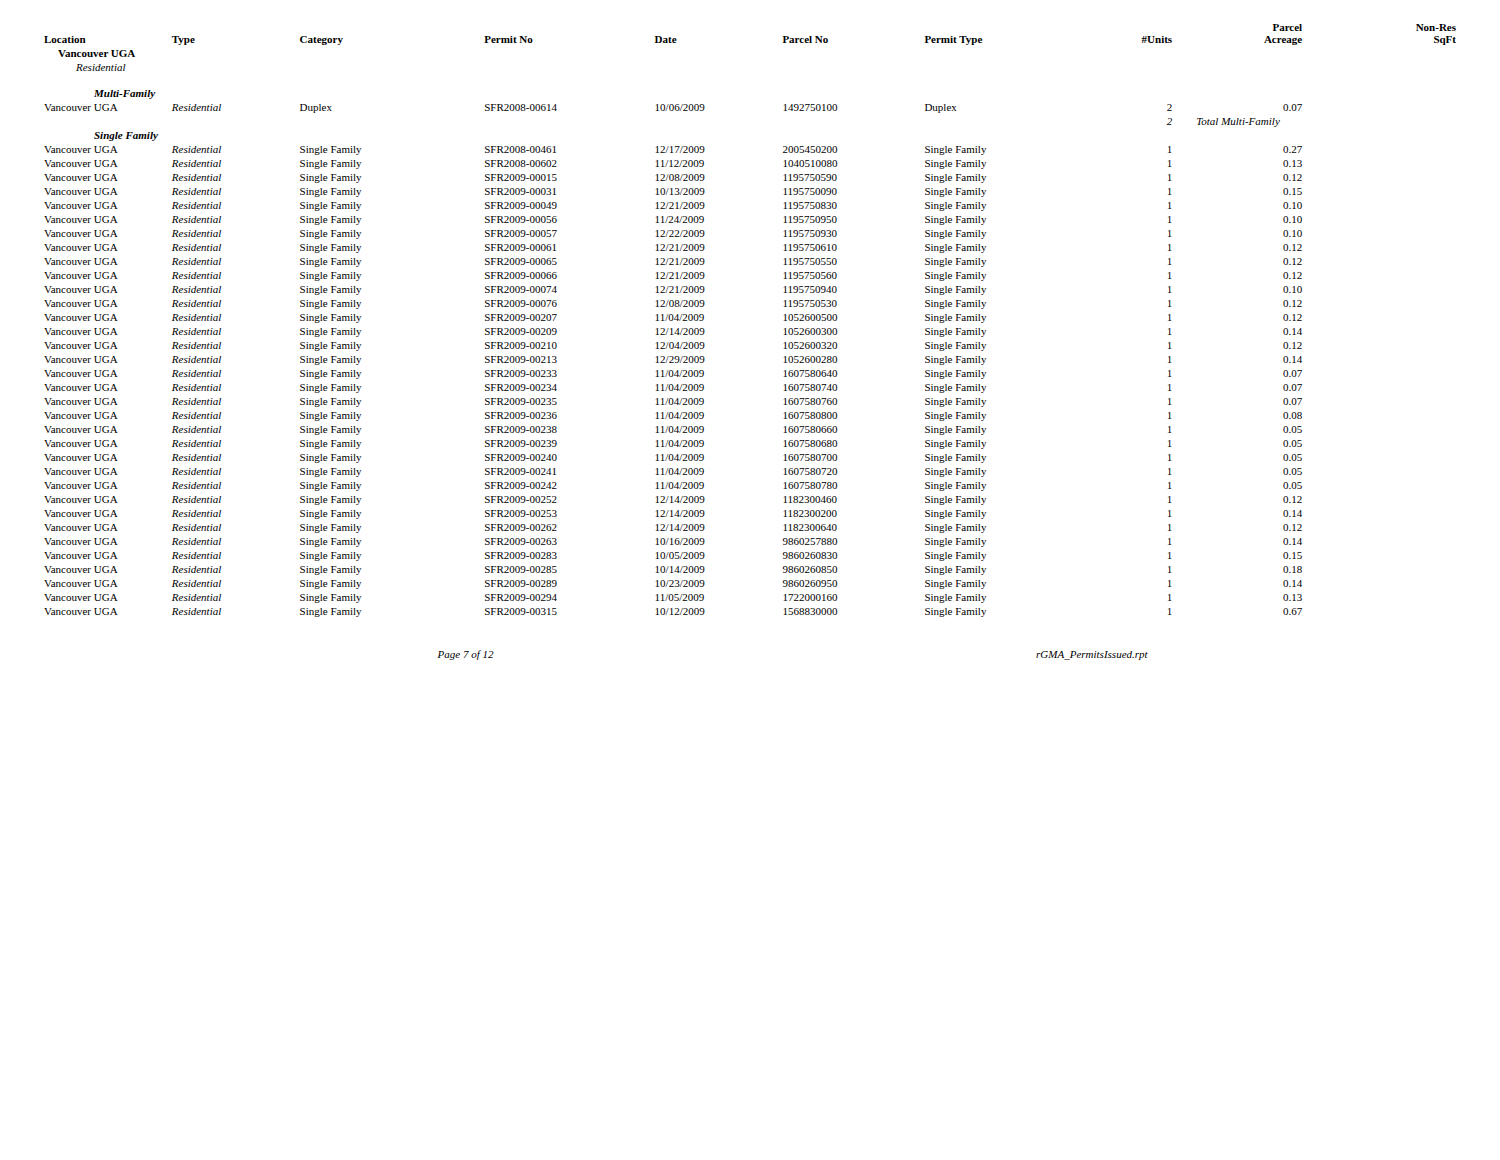| Location | Type | Category | Permit No | Date | Parcel No | Permit Type | #Units | Parcel Acreage | Non-Res SqFt |
| --- | --- | --- | --- | --- | --- | --- | --- | --- | --- |
| Vancouver UGA |
| Residential |
| Multi-Family |
| Vancouver UGA | Residential | Duplex | SFR2008-00614 | 10/06/2009 | 1492750100 | Duplex | 2 | 0.07 | |
| | 2 | Total Multi-Family |
| Single Family |
| Vancouver UGA | Residential | Single Family | SFR2008-00461 | 12/17/2009 | 2005450200 | Single Family | 1 | 0.27 | |
| Vancouver UGA | Residential | Single Family | SFR2008-00602 | 11/12/2009 | 1040510080 | Single Family | 1 | 0.13 | |
| Vancouver UGA | Residential | Single Family | SFR2009-00015 | 12/08/2009 | 1195750590 | Single Family | 1 | 0.12 | |
| Vancouver UGA | Residential | Single Family | SFR2009-00031 | 10/13/2009 | 1195750090 | Single Family | 1 | 0.15 | |
| Vancouver UGA | Residential | Single Family | SFR2009-00049 | 12/21/2009 | 1195750830 | Single Family | 1 | 0.10 | |
| Vancouver UGA | Residential | Single Family | SFR2009-00056 | 11/24/2009 | 1195750950 | Single Family | 1 | 0.10 | |
| Vancouver UGA | Residential | Single Family | SFR2009-00057 | 12/22/2009 | 1195750930 | Single Family | 1 | 0.10 | |
| Vancouver UGA | Residential | Single Family | SFR2009-00061 | 12/21/2009 | 1195750610 | Single Family | 1 | 0.12 | |
| Vancouver UGA | Residential | Single Family | SFR2009-00065 | 12/21/2009 | 1195750550 | Single Family | 1 | 0.12 | |
| Vancouver UGA | Residential | Single Family | SFR2009-00066 | 12/21/2009 | 1195750560 | Single Family | 1 | 0.12 | |
| Vancouver UGA | Residential | Single Family | SFR2009-00074 | 12/21/2009 | 1195750940 | Single Family | 1 | 0.10 | |
| Vancouver UGA | Residential | Single Family | SFR2009-00076 | 12/08/2009 | 1195750530 | Single Family | 1 | 0.12 | |
| Vancouver UGA | Residential | Single Family | SFR2009-00207 | 11/04/2009 | 1052600500 | Single Family | 1 | 0.12 | |
| Vancouver UGA | Residential | Single Family | SFR2009-00209 | 12/14/2009 | 1052600300 | Single Family | 1 | 0.14 | |
| Vancouver UGA | Residential | Single Family | SFR2009-00210 | 12/04/2009 | 1052600320 | Single Family | 1 | 0.12 | |
| Vancouver UGA | Residential | Single Family | SFR2009-00213 | 12/29/2009 | 1052600280 | Single Family | 1 | 0.14 | |
| Vancouver UGA | Residential | Single Family | SFR2009-00233 | 11/04/2009 | 1607580640 | Single Family | 1 | 0.07 | |
| Vancouver UGA | Residential | Single Family | SFR2009-00234 | 11/04/2009 | 1607580740 | Single Family | 1 | 0.07 | |
| Vancouver UGA | Residential | Single Family | SFR2009-00235 | 11/04/2009 | 1607580760 | Single Family | 1 | 0.07 | |
| Vancouver UGA | Residential | Single Family | SFR2009-00236 | 11/04/2009 | 1607580800 | Single Family | 1 | 0.08 | |
| Vancouver UGA | Residential | Single Family | SFR2009-00238 | 11/04/2009 | 1607580660 | Single Family | 1 | 0.05 | |
| Vancouver UGA | Residential | Single Family | SFR2009-00239 | 11/04/2009 | 1607580680 | Single Family | 1 | 0.05 | |
| Vancouver UGA | Residential | Single Family | SFR2009-00240 | 11/04/2009 | 1607580700 | Single Family | 1 | 0.05 | |
| Vancouver UGA | Residential | Single Family | SFR2009-00241 | 11/04/2009 | 1607580720 | Single Family | 1 | 0.05 | |
| Vancouver UGA | Residential | Single Family | SFR2009-00242 | 11/04/2009 | 1607580780 | Single Family | 1 | 0.05 | |
| Vancouver UGA | Residential | Single Family | SFR2009-00252 | 12/14/2009 | 1182300460 | Single Family | 1 | 0.12 | |
| Vancouver UGA | Residential | Single Family | SFR2009-00253 | 12/14/2009 | 1182300200 | Single Family | 1 | 0.14 | |
| Vancouver UGA | Residential | Single Family | SFR2009-00262 | 12/14/2009 | 1182300640 | Single Family | 1 | 0.12 | |
| Vancouver UGA | Residential | Single Family | SFR2009-00263 | 10/16/2009 | 9860257880 | Single Family | 1 | 0.14 | |
| Vancouver UGA | Residential | Single Family | SFR2009-00283 | 10/05/2009 | 9860260830 | Single Family | 1 | 0.15 | |
| Vancouver UGA | Residential | Single Family | SFR2009-00285 | 10/14/2009 | 9860260850 | Single Family | 1 | 0.18 | |
| Vancouver UGA | Residential | Single Family | SFR2009-00289 | 10/23/2009 | 9860260950 | Single Family | 1 | 0.14 | |
| Vancouver UGA | Residential | Single Family | SFR2009-00294 | 11/05/2009 | 1722000160 | Single Family | 1 | 0.13 | |
| Vancouver UGA | Residential | Single Family | SFR2009-00315 | 10/12/2009 | 1568830000 | Single Family | 1 | 0.67 | |
Page 7 of 12 rGMA_PermitsIssued.rpt